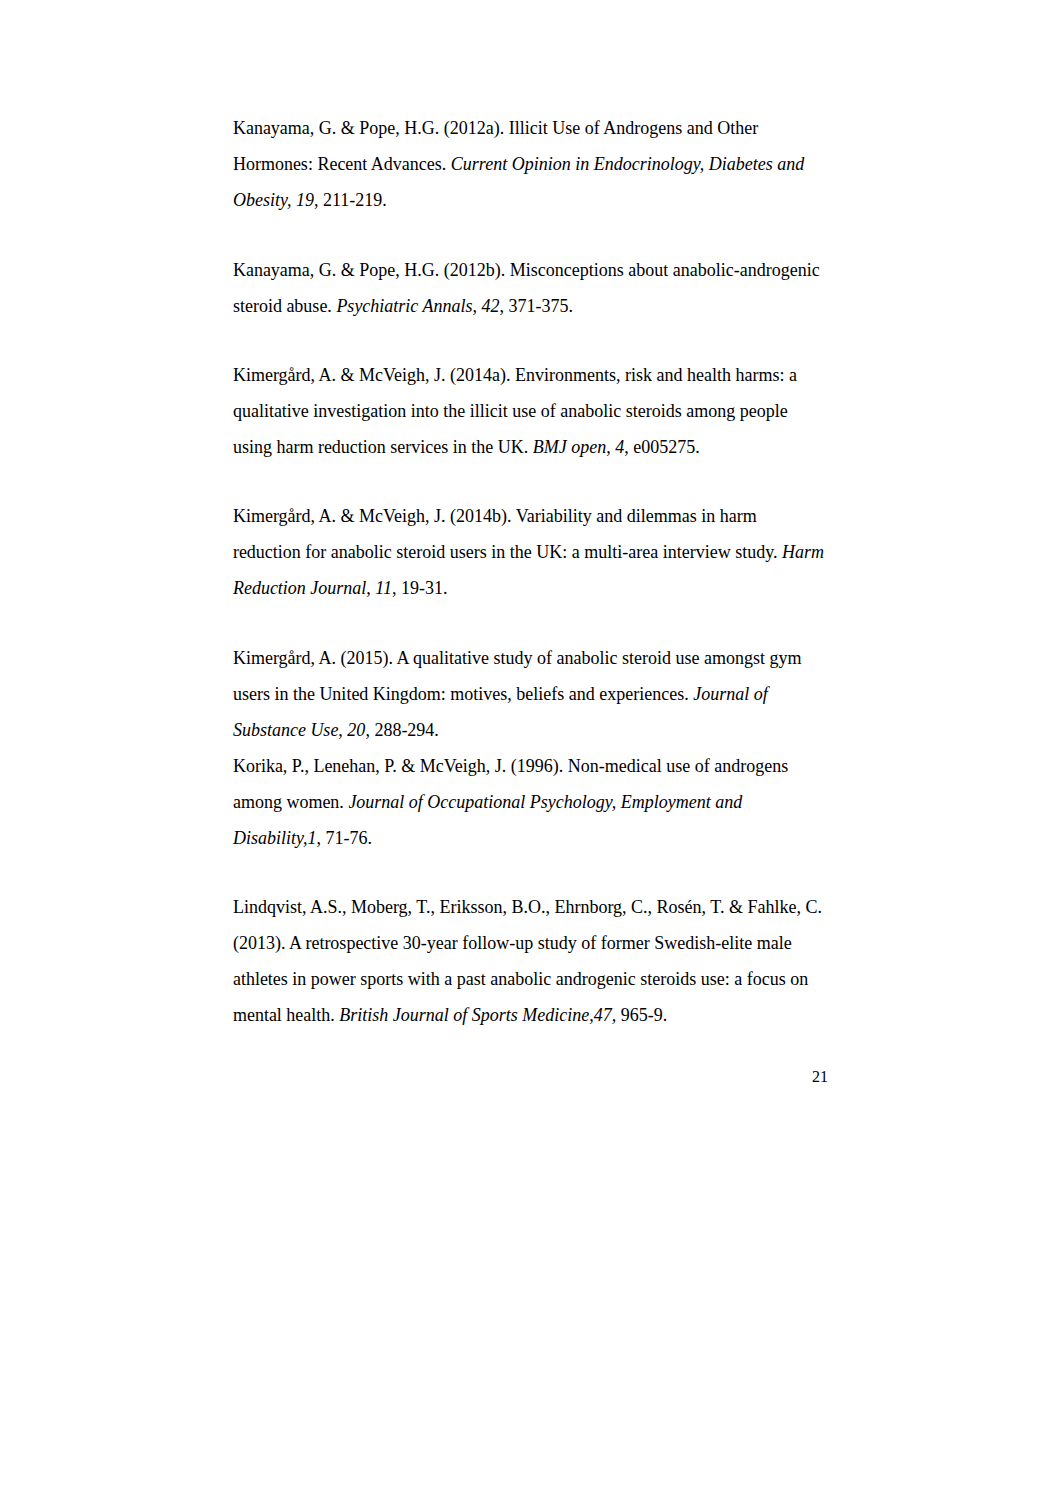Kanayama, G. & Pope, H.G. (2012a). Illicit Use of Androgens and Other Hormones: Recent Advances. Current Opinion in Endocrinology, Diabetes and Obesity, 19, 211-219.
Kanayama, G. & Pope, H.G. (2012b). Misconceptions about anabolic-androgenic steroid abuse. Psychiatric Annals, 42, 371-375.
Kimergård, A. & McVeigh, J. (2014a). Environments, risk and health harms: a qualitative investigation into the illicit use of anabolic steroids among people using harm reduction services in the UK. BMJ open, 4, e005275.
Kimergård, A. & McVeigh, J. (2014b). Variability and dilemmas in harm reduction for anabolic steroid users in the UK: a multi-area interview study. Harm Reduction Journal, 11, 19-31.
Kimergård, A. (2015). A qualitative study of anabolic steroid use amongst gym users in the United Kingdom: motives, beliefs and experiences. Journal of Substance Use, 20, 288-294.
Korika, P., Lenehan, P. & McVeigh, J. (1996). Non-medical use of androgens among women. Journal of Occupational Psychology, Employment and Disability,1, 71-76.
Lindqvist, A.S., Moberg, T., Eriksson, B.O., Ehrnborg, C., Rosén, T. & Fahlke, C. (2013). A retrospective 30-year follow-up study of former Swedish-elite male athletes in power sports with a past anabolic androgenic steroids use: a focus on mental health. British Journal of Sports Medicine,47, 965-9.
21